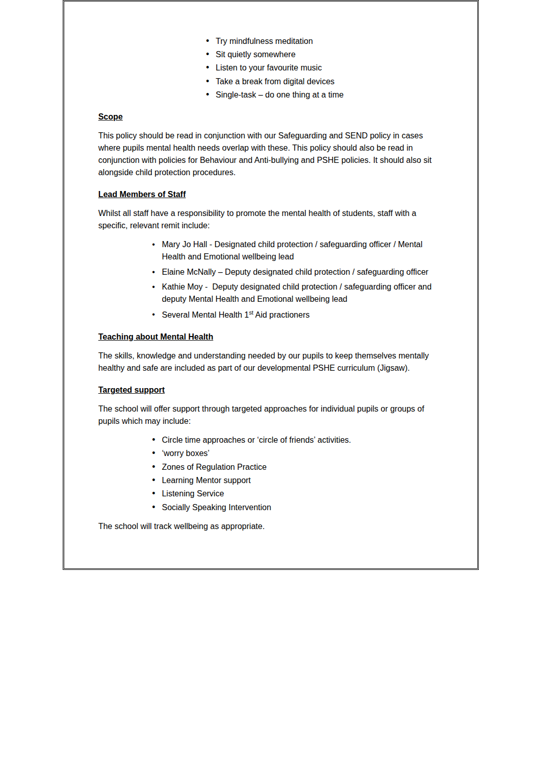Try mindfulness meditation
Sit quietly somewhere
Listen to your favourite music
Take a break from digital devices
Single-task – do one thing at a time
Scope
This policy should be read in conjunction with our Safeguarding and SEND policy in cases where pupils mental health needs overlap with these. This policy should also be read in conjunction with policies for Behaviour and Anti-bullying and PSHE policies. It should also sit alongside child protection procedures.
Lead Members of Staff
Whilst all staff have a responsibility to promote the mental health of students, staff with a specific, relevant remit include:
Mary Jo Hall - Designated child protection / safeguarding officer / Mental Health and Emotional wellbeing lead
Elaine McNally – Deputy designated child protection / safeguarding officer
Kathie Moy - Deputy designated child protection / safeguarding officer and deputy Mental Health and Emotional wellbeing lead
Several Mental Health 1st Aid practioners
Teaching about Mental Health
The skills, knowledge and understanding needed by our pupils to keep themselves mentally healthy and safe are included as part of our developmental PSHE curriculum (Jigsaw).
Targeted support
The school will offer support through targeted approaches for individual pupils or groups of pupils which may include:
Circle time approaches or ‘circle of friends’ activities.
‘worry boxes’
Zones of Regulation Practice
Learning Mentor support
Listening Service
Socially Speaking Intervention
The school will track wellbeing as appropriate.